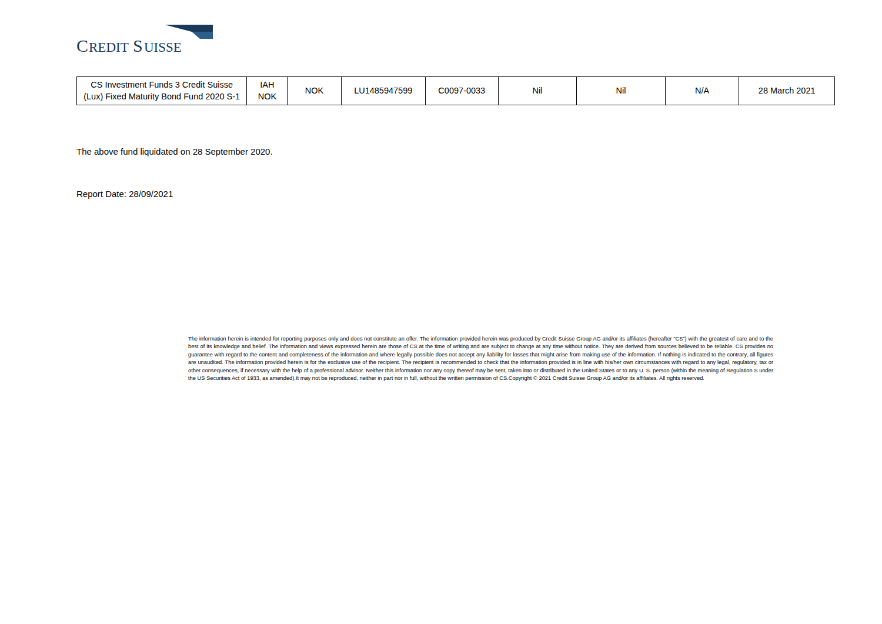C REDIT S UISSE
| CS Investment Funds 3 Credit Suisse (Lux) Fixed Maturity Bond Fund 2020 S-1 | IAH NOK | NOK | LU1485947599 | C0097-0033 | Nil | Nil | N/A | 28 March 2021 |
The above fund liquidated on 28 September 2020.
Report Date: 28/09/2021
The information herein is intended for reporting purposes only and does not constitute an offer. The information provided herein was produced by Credit Suisse Group AG and/or its affiliates (hereafter “CS”) with the greatest of care and to the best of its knowledge and belief. The information and views expressed herein are those of CS at the time of writing and are subject to change at any time without notice. They are derived from sources believed to be reliable. CS provides no guarantee with regard to the content and completeness of the information and where legally possible does not accept any liability for losses that might arise from making use of the information. If nothing is indicated to the contrary, all figures are unaudited. The information provided herein is for the exclusive use of the recipient. The recipient is recommended to check that the information provided is in line with his/her own circumstances with regard to any legal, regulatory, tax or other consequences, if necessary with the help of a professional advisor. Neither this information nor any copy thereof may be sent, taken into or distributed in the United States or to any U. S. person (within the meaning of Regulation S under the US Securities Act of 1933, as amended).It may not be reproduced, neither in part nor in full, without the written permission of CS.Copyright © 2021 Credit Suisse Group AG and/or its affiliates. All rights reserved.